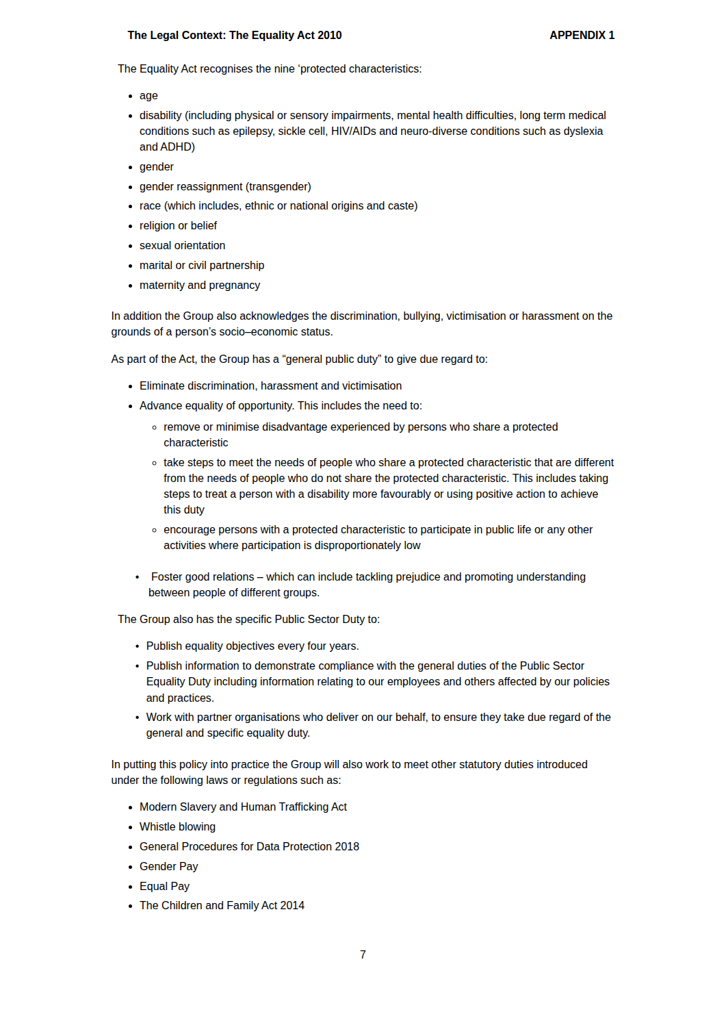The Legal Context: The Equality Act 2010 APPENDIX 1
The Equality Act recognises the nine ‘protected characteristics:
age
disability (including physical or sensory impairments, mental health difficulties, long term medical conditions such as epilepsy, sickle cell, HIV/AIDs and neuro-diverse conditions such as dyslexia and ADHD)
gender
gender reassignment (transgender)
race (which includes, ethnic or national origins and caste)
religion or belief
sexual orientation
marital or civil partnership
maternity and pregnancy
In addition the Group also acknowledges the discrimination, bullying, victimisation or harassment on the grounds of a person’s socio–economic status.
As part of the Act, the Group has a “general public duty” to give due regard to:
Eliminate discrimination, harassment and victimisation
Advance equality of opportunity. This includes the need to:
remove or minimise disadvantage experienced by persons who share a protected characteristic
take steps to meet the needs of people who share a protected characteristic that are different from the needs of people who do not share the protected characteristic. This includes taking steps to treat a person with a disability more favourably or using positive action to achieve this duty
encourage persons with a protected characteristic to participate in public life or any other activities where participation is disproportionately low
• Foster good relations – which can include tackling prejudice and promoting understanding between people of different groups.
The Group also has the specific Public Sector Duty to:
Publish equality objectives every four years.
Publish information to demonstrate compliance with the general duties of the Public Sector Equality Duty including information relating to our employees and others affected by our policies and practices.
Work with partner organisations who deliver on our behalf, to ensure they take due regard of the general and specific equality duty.
In putting this policy into practice the Group will also work to meet other statutory duties introduced under the following laws or regulations such as:
Modern Slavery and Human Trafficking Act
Whistle blowing
General Procedures for Data Protection 2018
Gender Pay
Equal Pay
The Children and Family Act 2014
7